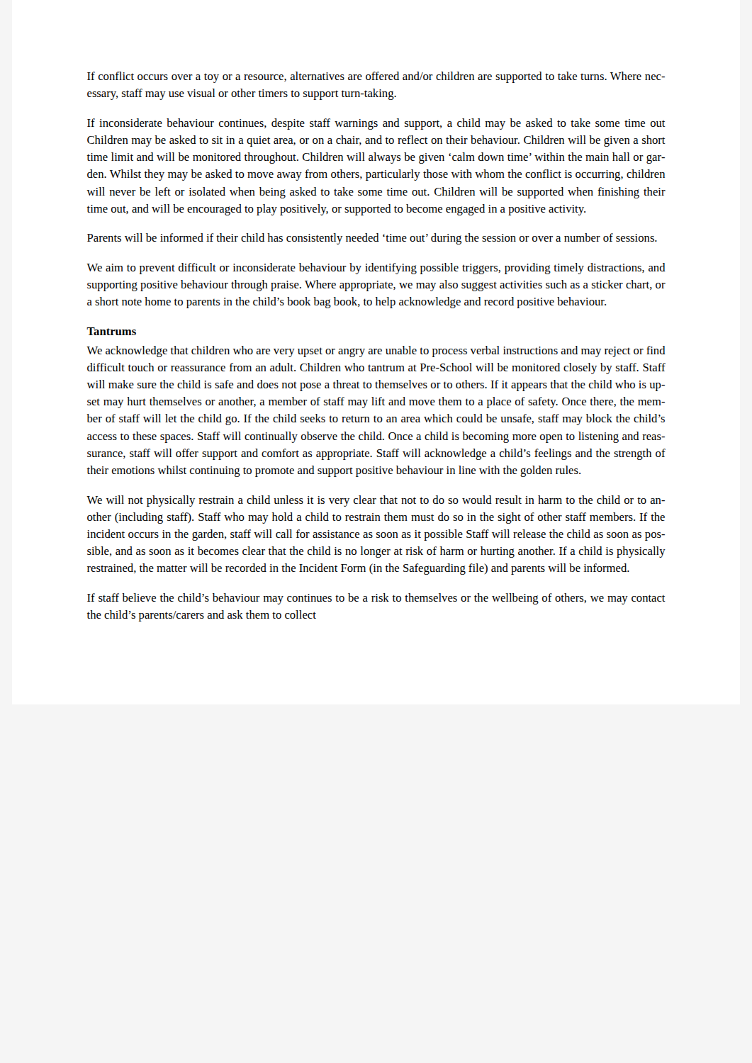If conflict occurs over a toy or a resource, alternatives are offered and/or children are supported to take turns. Where necessary, staff may use visual or other timers to support turn-taking.
If inconsiderate behaviour continues, despite staff warnings and support, a child may be asked to take some time out Children may be asked to sit in a quiet area, or on a chair, and to reflect on their behaviour. Children will be given a short time limit and will be monitored throughout. Children will always be given ‘calm down time’ within the main hall or garden. Whilst they may be asked to move away from others, particularly those with whom the conflict is occurring, children will never be left or isolated when being asked to take some time out. Children will be supported when finishing their time out, and will be encouraged to play positively, or supported to become engaged in a positive activity.
Parents will be informed if their child has consistently needed ‘time out’ during the session or over a number of sessions.
We aim to prevent difficult or inconsiderate behaviour by identifying possible triggers, providing timely distractions, and supporting positive behaviour through praise. Where appropriate, we may also suggest activities such as a sticker chart, or a short note home to parents in the child’s book bag book, to help acknowledge and record positive behaviour.
Tantrums
We acknowledge that children who are very upset or angry are unable to process verbal instructions and may reject or find difficult touch or reassurance from an adult. Children who tantrum at Pre-School will be monitored closely by staff. Staff will make sure the child is safe and does not pose a threat to themselves or to others. If it appears that the child who is upset may hurt themselves or another, a member of staff may lift and move them to a place of safety. Once there, the member of staff will let the child go. If the child seeks to return to an area which could be unsafe, staff may block the child’s access to these spaces. Staff will continually observe the child. Once a child is becoming more open to listening and reassurance, staff will offer support and comfort as appropriate. Staff will acknowledge a child’s feelings and the strength of their emotions whilst continuing to promote and support positive behaviour in line with the golden rules.
We will not physically restrain a child unless it is very clear that not to do so would result in harm to the child or to another (including staff). Staff who may hold a child to restrain them must do so in the sight of other staff members. If the incident occurs in the garden, staff will call for assistance as soon as it possible Staff will release the child as soon as possible, and as soon as it becomes clear that the child is no longer at risk of harm or hurting another. If a child is physically restrained, the matter will be recorded in the Incident Form (in the Safeguarding file) and parents will be informed.
If staff believe the child’s behaviour may continues to be a risk to themselves or the wellbeing of others, we may contact the child’s parents/carers and ask them to collect